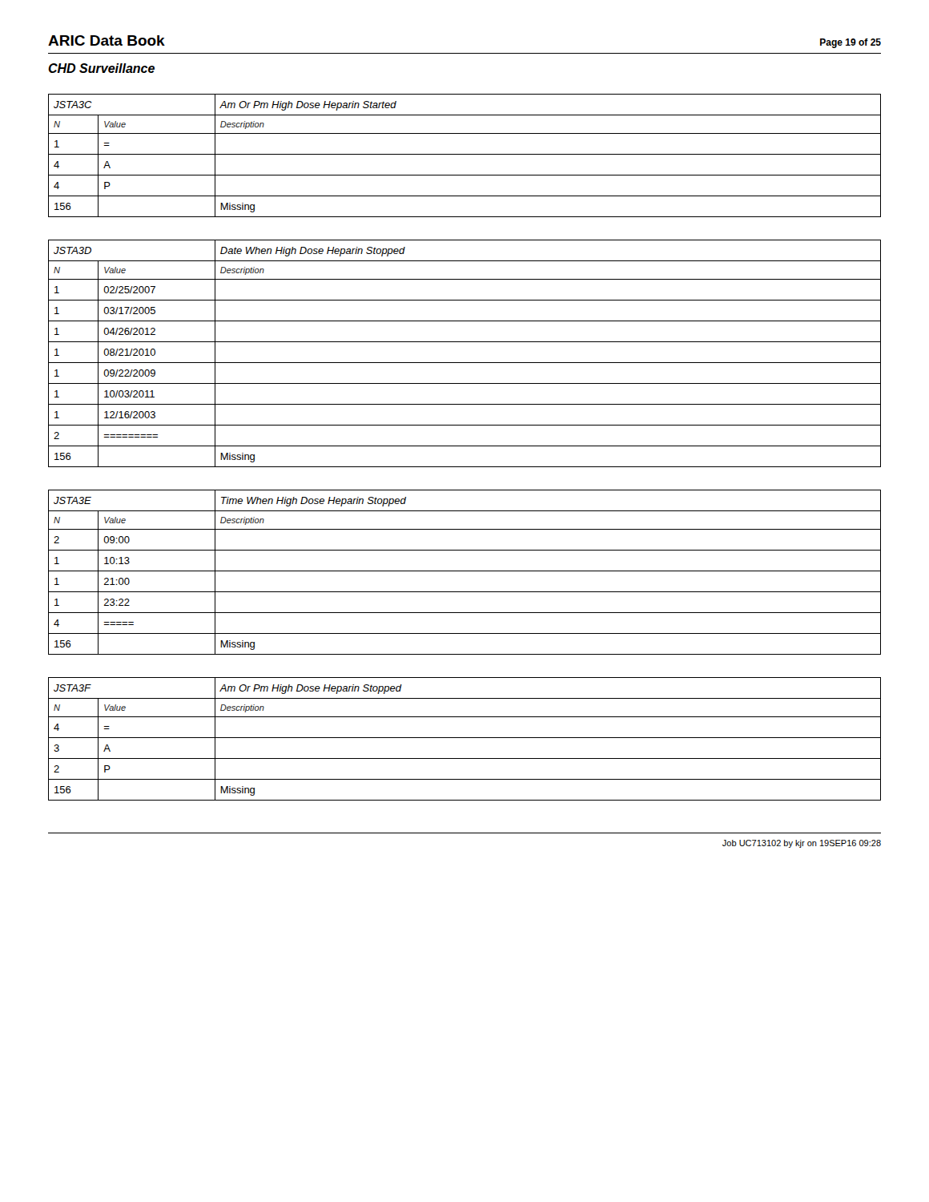ARIC Data Book
Page 19 of 25
CHD Surveillance
| JSTA3C | Am Or Pm High Dose Heparin Started |
| N | Value | Description |
| 1 | = | |
| 4 | A | |
| 4 | P | |
| 156 | | Missing |
| JSTA3D | Date When High Dose Heparin Stopped |
| N | Value | Description |
| 1 | 02/25/2007 | |
| 1 | 03/17/2005 | |
| 1 | 04/26/2012 | |
| 1 | 08/21/2010 | |
| 1 | 09/22/2009 | |
| 1 | 10/03/2011 | |
| 1 | 12/16/2003 | |
| 2 | ========= | |
| 156 | | Missing |
| JSTA3E | Time When High Dose Heparin Stopped |
| N | Value | Description |
| 2 | 09:00 | |
| 1 | 10:13 | |
| 1 | 21:00 | |
| 1 | 23:22 | |
| 4 | ===== | |
| 156 | | Missing |
| JSTA3F | Am Or Pm High Dose Heparin Stopped |
| N | Value | Description |
| 4 | = | |
| 3 | A | |
| 2 | P | |
| 156 | | Missing |
Job UC713102 by kjr on 19SEP16 09:28